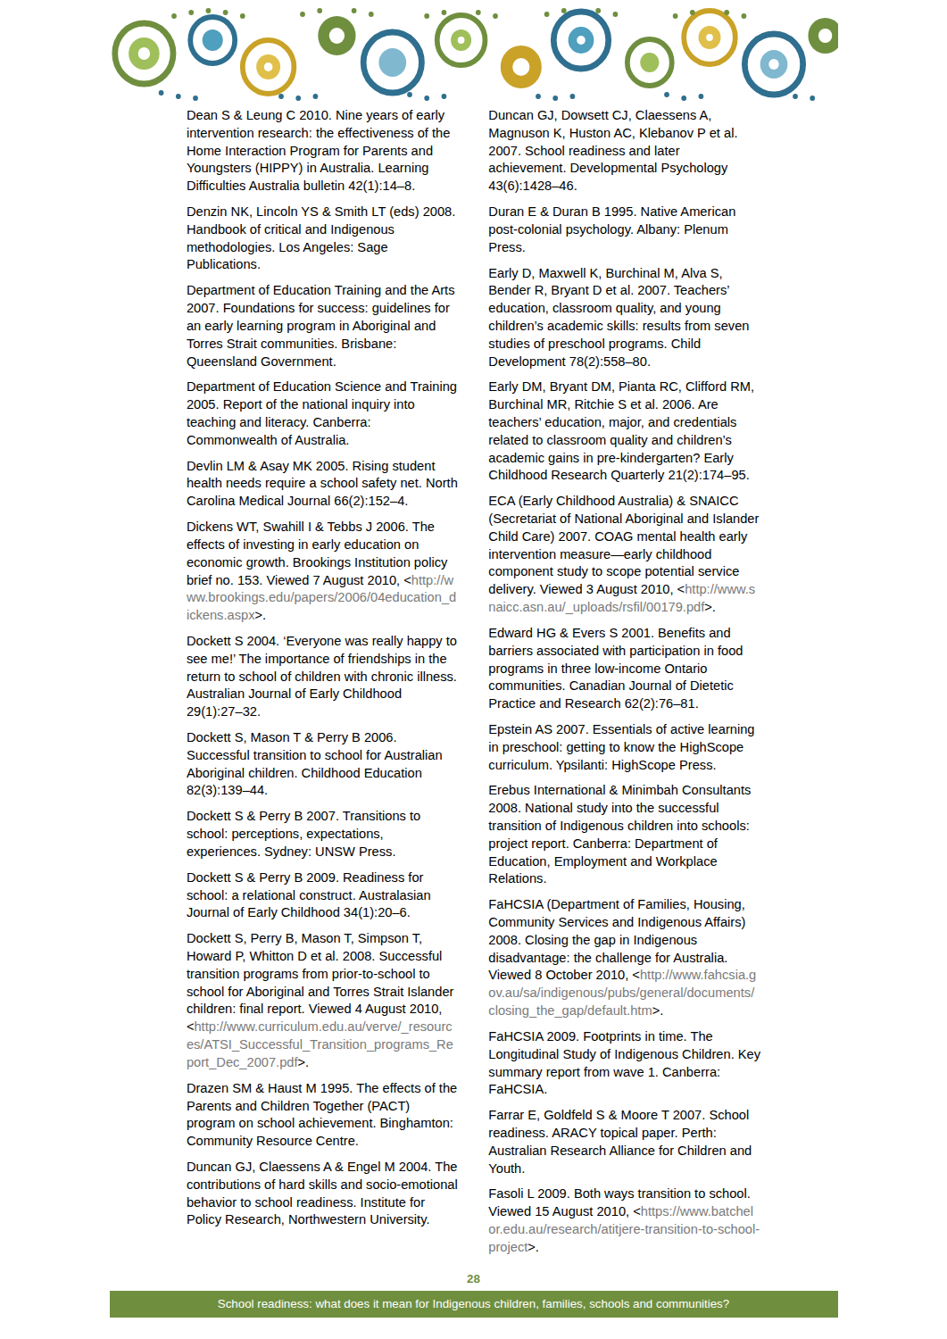Dean S & Leung C 2010. Nine years of early intervention research: the effectiveness of the Home Interaction Program for Parents and Youngsters (HIPPY) in Australia. Learning Difficulties Australia bulletin 42(1):14–8.
Denzin NK, Lincoln YS & Smith LT (eds) 2008. Handbook of critical and Indigenous methodologies. Los Angeles: Sage Publications.
Department of Education Training and the Arts 2007. Foundations for success: guidelines for an early learning program in Aboriginal and Torres Strait communities. Brisbane: Queensland Government.
Department of Education Science and Training 2005. Report of the national inquiry into teaching and literacy. Canberra: Commonwealth of Australia.
Devlin LM & Asay MK 2005. Rising student health needs require a school safety net. North Carolina Medical Journal 66(2):152–4.
Dickens WT, Swahill I & Tebbs J 2006. The effects of investing in early education on economic growth. Brookings Institution policy brief no. 153. Viewed 7 August 2010, <http://www.brookings.edu/papers/2006/04education_dickens.aspx>.
Dockett S 2004. ‘Everyone was really happy to see me!’ The importance of friendships in the return to school of children with chronic illness. Australian Journal of Early Childhood 29(1):27–32.
Dockett S, Mason T & Perry B 2006. Successful transition to school for Australian Aboriginal children. Childhood Education 82(3):139–44.
Dockett S & Perry B 2007. Transitions to school: perceptions, expectations, experiences. Sydney: UNSW Press.
Dockett S & Perry B 2009. Readiness for school: a relational construct. Australasian Journal of Early Childhood 34(1):20–6.
Dockett S, Perry B, Mason T, Simpson T, Howard P, Whitton D et al. 2008. Successful transition programs from prior-to-school to school for Aboriginal and Torres Strait Islander children: final report. Viewed 4 August 2010, <http://www.curriculum.edu.au/verve/_resources/ATSI_Successful_Transition_programs_Report_Dec_2007.pdf>.
Drazen SM & Haust M 1995. The effects of the Parents and Children Together (PACT) program on school achievement. Binghamton: Community Resource Centre.
Duncan GJ, Claessens A & Engel M 2004. The contributions of hard skills and socio-emotional behavior to school readiness. Institute for Policy Research, Northwestern University.
Duncan GJ, Dowsett CJ, Claessens A, Magnuson K, Huston AC, Klebanov P et al. 2007. School readiness and later achievement. Developmental Psychology 43(6):1428–46.
Duran E & Duran B 1995. Native American post-colonial psychology. Albany: Plenum Press.
Early D, Maxwell K, Burchinal M, Alva S, Bender R, Bryant D et al. 2007. Teachers’ education, classroom quality, and young children’s academic skills: results from seven studies of preschool programs. Child Development 78(2):558–80.
Early DM, Bryant DM, Pianta RC, Clifford RM, Burchinal MR, Ritchie S et al. 2006. Are teachers’ education, major, and credentials related to classroom quality and children’s academic gains in pre-kindergarten? Early Childhood Research Quarterly 21(2):174–95.
ECA (Early Childhood Australia) & SNAICC (Secretariat of National Aboriginal and Islander Child Care) 2007. COAG mental health early intervention measure—early childhood component study to scope potential service delivery. Viewed 3 August 2010, <http://www.snaicc.asn.au/_uploads/rsfil/00179.pdf>.
Edward HG & Evers S 2001. Benefits and barriers associated with participation in food programs in three low-income Ontario communities. Canadian Journal of Dietetic Practice and Research 62(2):76–81.
Epstein AS 2007. Essentials of active learning in preschool: getting to know the HighScope curriculum. Ypsilanti: HighScope Press.
Erebus International & Minimbah Consultants 2008. National study into the successful transition of Indigenous children into schools: project report. Canberra: Department of Education, Employment and Workplace Relations.
FaHCSIA (Department of Families, Housing, Community Services and Indigenous Affairs) 2008. Closing the gap in Indigenous disadvantage: the challenge for Australia. Viewed 8 October 2010, <http://www.fahcsia.gov.au/sa/indigenous/pubs/general/documents/closing_the_gap/default.htm>.
FaHCSIA 2009. Footprints in time. The Longitudinal Study of Indigenous Children. Key summary report from wave 1. Canberra: FaHCSIA.
Farrar E, Goldfeld S & Moore T 2007. School readiness. ARACY topical paper. Perth: Australian Research Alliance for Children and Youth.
Fasoli L 2009. Both ways transition to school. Viewed 15 August 2010, <https://www.batchelor.edu.au/research/atitjere-transition-to-school-project>.
28
School readiness: what does it mean for Indigenous children, families, schools and communities?